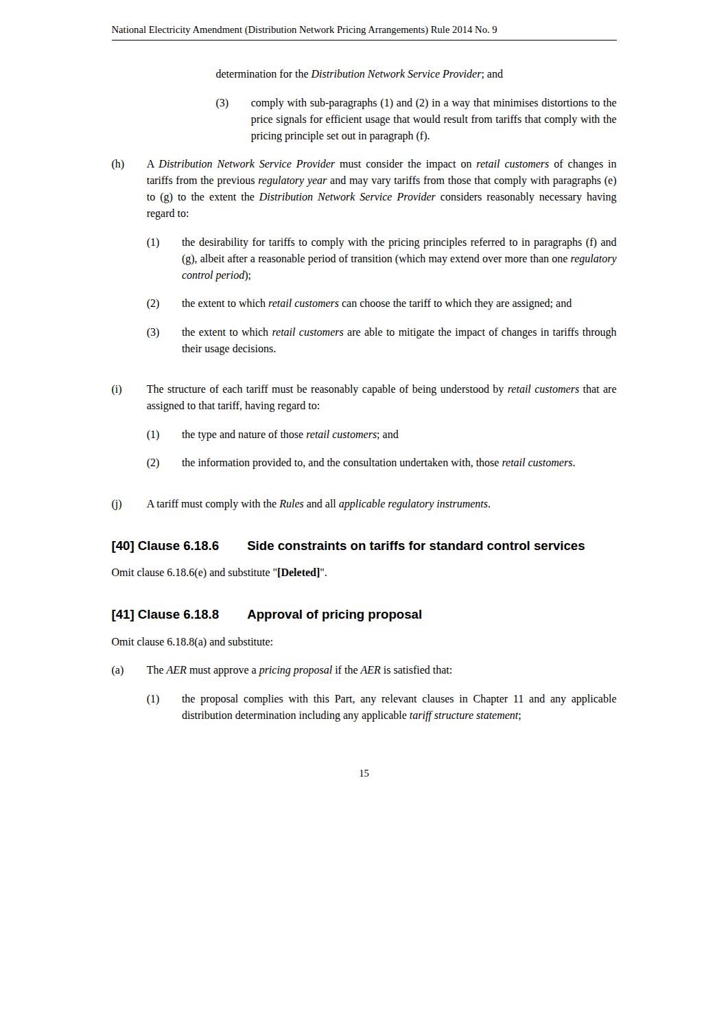National Electricity Amendment (Distribution Network Pricing Arrangements) Rule 2014 No. 9
determination for the Distribution Network Service Provider; and
(3) comply with sub-paragraphs (1) and (2) in a way that minimises distortions to the price signals for efficient usage that would result from tariffs that comply with the pricing principle set out in paragraph (f).
(h) A Distribution Network Service Provider must consider the impact on retail customers of changes in tariffs from the previous regulatory year and may vary tariffs from those that comply with paragraphs (e) to (g) to the extent the Distribution Network Service Provider considers reasonably necessary having regard to:
(1) the desirability for tariffs to comply with the pricing principles referred to in paragraphs (f) and (g), albeit after a reasonable period of transition (which may extend over more than one regulatory control period);
(2) the extent to which retail customers can choose the tariff to which they are assigned; and
(3) the extent to which retail customers are able to mitigate the impact of changes in tariffs through their usage decisions.
(i) The structure of each tariff must be reasonably capable of being understood by retail customers that are assigned to that tariff, having regard to:
(1) the type and nature of those retail customers; and
(2) the information provided to, and the consultation undertaken with, those retail customers.
(j) A tariff must comply with the Rules and all applicable regulatory instruments.
[40] Clause 6.18.6 Side constraints on tariffs for standard control services
Omit clause 6.18.6(e) and substitute "[Deleted]".
[41] Clause 6.18.8 Approval of pricing proposal
Omit clause 6.18.8(a) and substitute:
(a) The AER must approve a pricing proposal if the AER is satisfied that:
(1) the proposal complies with this Part, any relevant clauses in Chapter 11 and any applicable distribution determination including any applicable tariff structure statement;
15